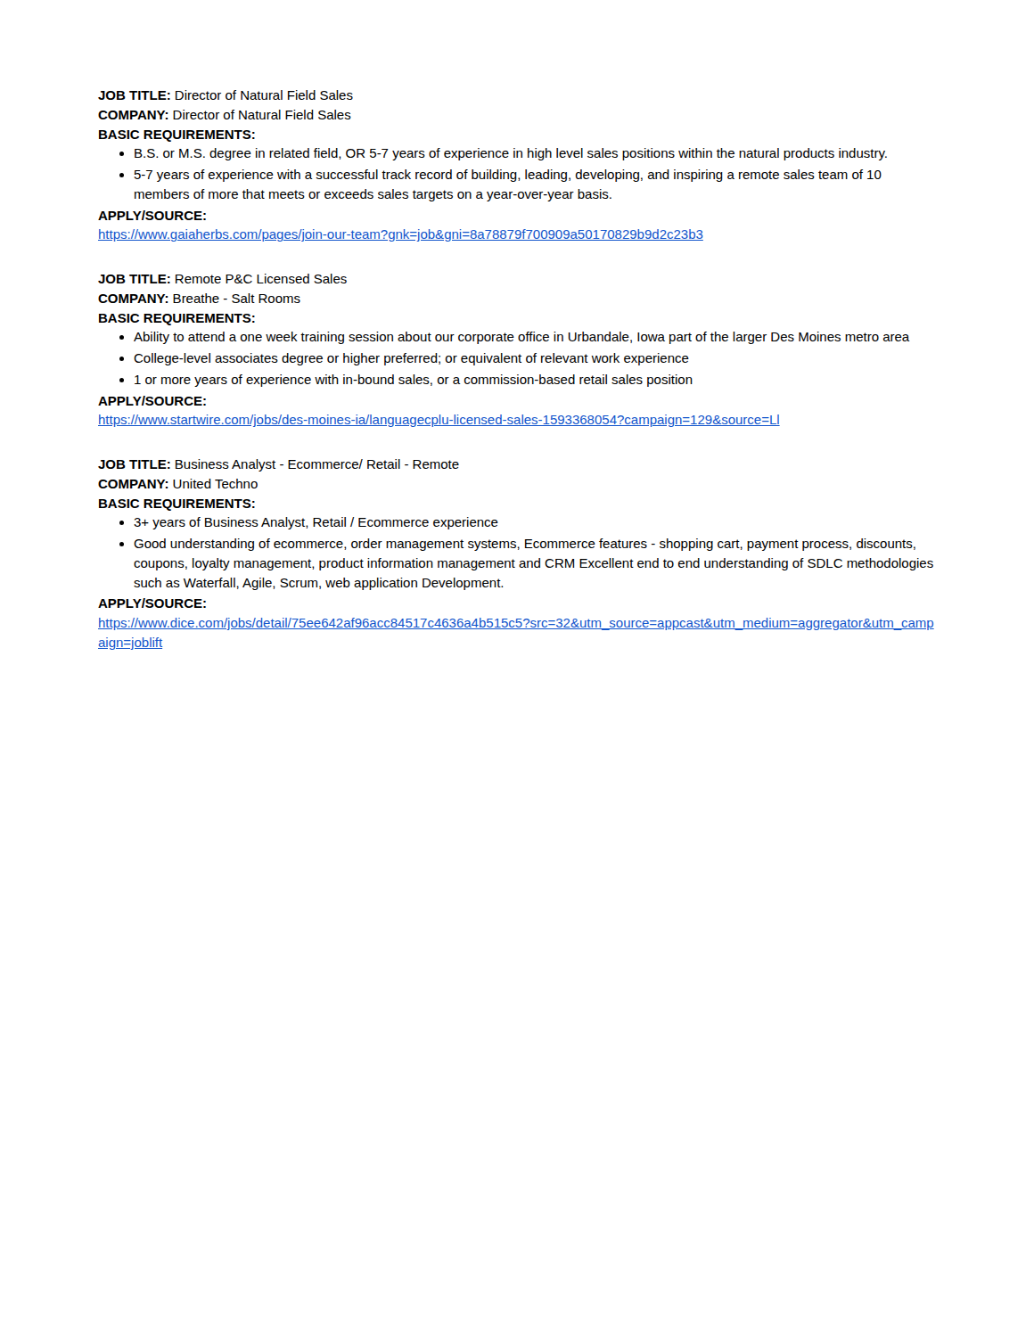JOB TITLE: Director of Natural Field Sales
COMPANY: Director of Natural Field Sales
BASIC REQUIREMENTS:
B.S. or M.S. degree in related field, OR 5-7 years of experience in high level sales positions within the natural products industry.
5-7 years of experience with a successful track record of building, leading, developing, and inspiring a remote sales team of 10 members of more that meets or exceeds sales targets on a year-over-year basis.
APPLY/SOURCE:
https://www.gaiaherbs.com/pages/join-our-team?gnk=job&gni=8a78879f700909a50170829b9d2c23b3
JOB TITLE: Remote P&C Licensed Sales
COMPANY: Breathe - Salt Rooms
BASIC REQUIREMENTS:
Ability to attend a one week training session about our corporate office in Urbandale, Iowa part of the larger Des Moines metro area
College-level associates degree or higher preferred; or equivalent of relevant work experience
1 or more years of experience with in-bound sales, or a commission-based retail sales position
APPLY/SOURCE:
https://www.startwire.com/jobs/des-moines-ia/languagecplu-licensed-sales-1593368054?campaign=129&source=Ll
JOB TITLE: Business Analyst - Ecommerce/ Retail - Remote
COMPANY: United Techno
BASIC REQUIREMENTS:
3+ years of Business Analyst, Retail / Ecommerce experience
Good understanding of ecommerce, order management systems, Ecommerce features - shopping cart, payment process, discounts, coupons, loyalty management, product information management and CRM Excellent end to end understanding of SDLC methodologies such as Waterfall, Agile, Scrum, web application Development.
APPLY/SOURCE:
https://www.dice.com/jobs/detail/75ee642af96acc84517c4636a4b515c5?src=32&utm_source=appcast&utm_medium=aggregator&utm_campaign=joblift